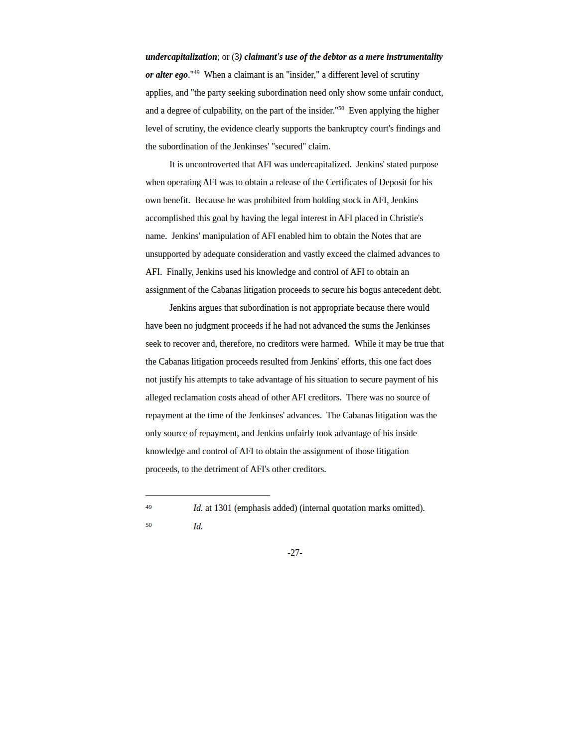undercapitalization; or (3) claimant's use of the debtor as a mere instrumentality or alter ego."49 When a claimant is an "insider," a different level of scrutiny applies, and "the party seeking subordination need only show some unfair conduct, and a degree of culpability, on the part of the insider."50 Even applying the higher level of scrutiny, the evidence clearly supports the bankruptcy court's findings and the subordination of the Jenkinses' "secured" claim.
It is uncontroverted that AFI was undercapitalized. Jenkins' stated purpose when operating AFI was to obtain a release of the Certificates of Deposit for his own benefit. Because he was prohibited from holding stock in AFI, Jenkins accomplished this goal by having the legal interest in AFI placed in Christie's name. Jenkins' manipulation of AFI enabled him to obtain the Notes that are unsupported by adequate consideration and vastly exceed the claimed advances to AFI. Finally, Jenkins used his knowledge and control of AFI to obtain an assignment of the Cabanas litigation proceeds to secure his bogus antecedent debt.
Jenkins argues that subordination is not appropriate because there would have been no judgment proceeds if he had not advanced the sums the Jenkinses seek to recover and, therefore, no creditors were harmed. While it may be true that the Cabanas litigation proceeds resulted from Jenkins' efforts, this one fact does not justify his attempts to take advantage of his situation to secure payment of his alleged reclamation costs ahead of other AFI creditors. There was no source of repayment at the time of the Jenkinses' advances. The Cabanas litigation was the only source of repayment, and Jenkins unfairly took advantage of his inside knowledge and control of AFI to obtain the assignment of those litigation proceeds, to the detriment of AFI's other creditors.
49
Id. at 1301 (emphasis added) (internal quotation marks omitted).
50
Id.
-27-